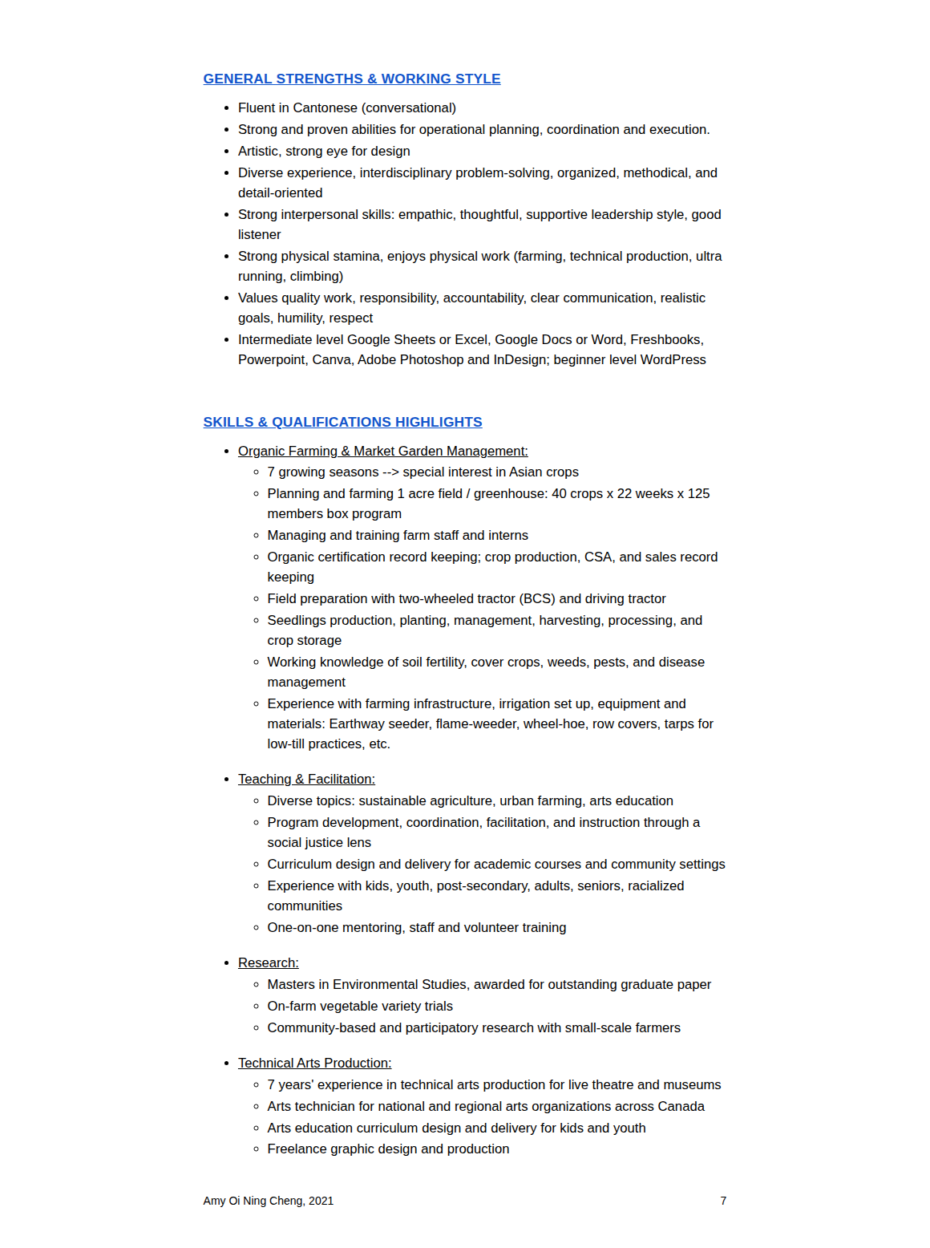GENERAL STRENGTHS & WORKING STYLE
Fluent in Cantonese (conversational)
Strong and proven abilities for operational planning, coordination and execution.
Artistic, strong eye for design
Diverse experience, interdisciplinary problem-solving, organized, methodical, and detail-oriented
Strong interpersonal skills: empathic, thoughtful, supportive leadership style, good listener
Strong physical stamina, enjoys physical work (farming, technical production, ultra running, climbing)
Values quality work, responsibility, accountability, clear communication, realistic goals, humility, respect
Intermediate level Google Sheets or Excel, Google Docs or Word, Freshbooks, Powerpoint, Canva, Adobe Photoshop and InDesign; beginner level WordPress
SKILLS & QUALIFICATIONS HIGHLIGHTS
Organic Farming & Market Garden Management:
7 growing seasons --> special interest in Asian crops
Planning and farming 1 acre field / greenhouse: 40 crops x 22 weeks x 125 members box program
Managing and training farm staff and interns
Organic certification record keeping; crop production, CSA, and sales record keeping
Field preparation with two-wheeled tractor (BCS) and driving tractor
Seedlings production, planting, management, harvesting, processing, and crop storage
Working knowledge of soil fertility, cover crops, weeds, pests, and disease management
Experience with farming infrastructure, irrigation set up, equipment and materials: Earthway seeder, flame-weeder, wheel-hoe, row covers, tarps for low-till practices, etc.
Teaching & Facilitation:
Diverse topics: sustainable agriculture, urban farming, arts education
Program development, coordination, facilitation, and instruction through a social justice lens
Curriculum design and delivery for academic courses and community settings
Experience with kids, youth, post-secondary, adults, seniors, racialized communities
One-on-one mentoring, staff and volunteer training
Research:
Masters in Environmental Studies, awarded for outstanding graduate paper
On-farm vegetable variety trials
Community-based and participatory research with small-scale farmers
Technical Arts Production:
7 years' experience in technical arts production for live theatre and museums
Arts technician for national and regional arts organizations across Canada
Arts education curriculum design and delivery for kids and youth
Freelance graphic design and production
Amy Oi Ning Cheng, 2021 7